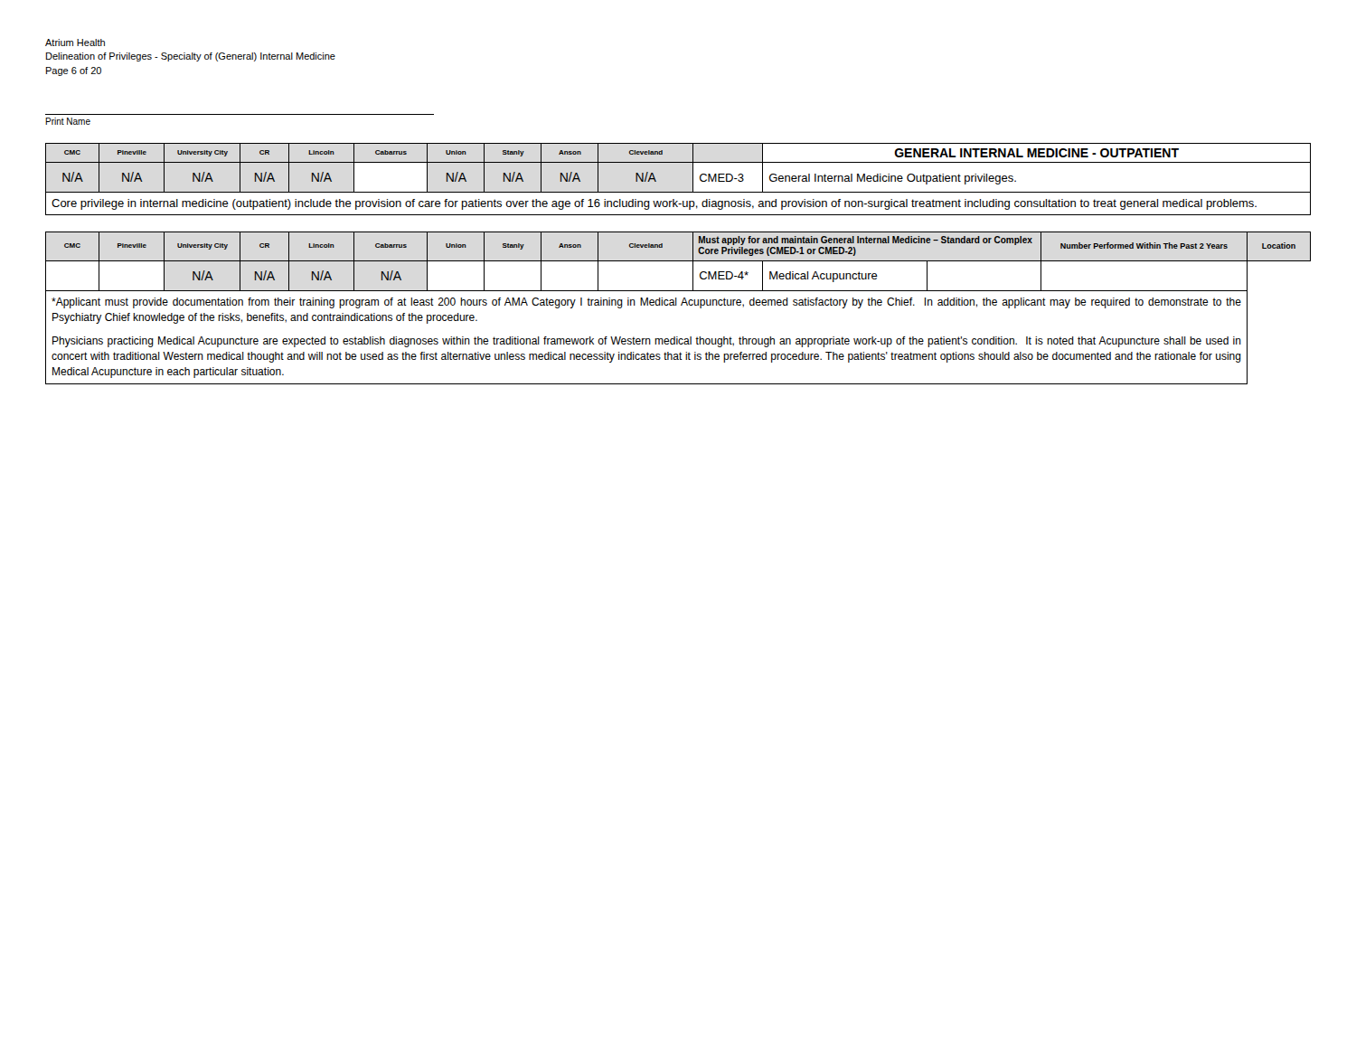Atrium Health
Delineation of Privileges - Specialty of (General) Internal Medicine
Page 6 of 20
Print Name
| CMC | Pineville | University City | CR | Lincoln | Cabarrus | Union | Stanly | Anson | Cleveland | | GENERAL INTERNAL MEDICINE - OUTPATIENT |
| N/A | N/A | N/A | N/A | N/A | | N/A | N/A | N/A | N/A | CMED-3 | General Internal Medicine Outpatient privileges. |
| Core privilege in internal medicine (outpatient) include the provision of care for patients over the age of 16 including work-up, diagnosis, and provision of non-surgical treatment including consultation to treat general medical problems. |
| CMC | Pineville | University City | CR | Lincoln | Cabarrus | Union | Stanly | Anson | Cleveland | Must apply for and maintain General Internal Medicine – Standard or Complex Core Privileges (CMED-1 or CMED-2) | Number Performed Within The Past 2 Years | Location |
| | | N/A | N/A | N/A | N/A | | | | | CMED-4* | Medical Acupuncture | | |
| *Applicant must provide documentation from their training program of at least 200 hours of AMA Category I training in Medical Acupuncture, deemed satisfactory by the Chief. In addition, the applicant may be required to demonstrate to the Psychiatry Chief knowledge of the risks, benefits, and contraindications of the procedure. Physicians practicing Medical Acupuncture are expected to establish diagnoses within the traditional framework of Western medical thought, through an appropriate work-up of the patient's condition. It is noted that Acupuncture shall be used in concert with traditional Western medical thought and will not be used as the first alternative unless medical necessity indicates that it is the preferred procedure. The patients' treatment options should also be documented and the rationale for using Medical Acupuncture in each particular situation. |